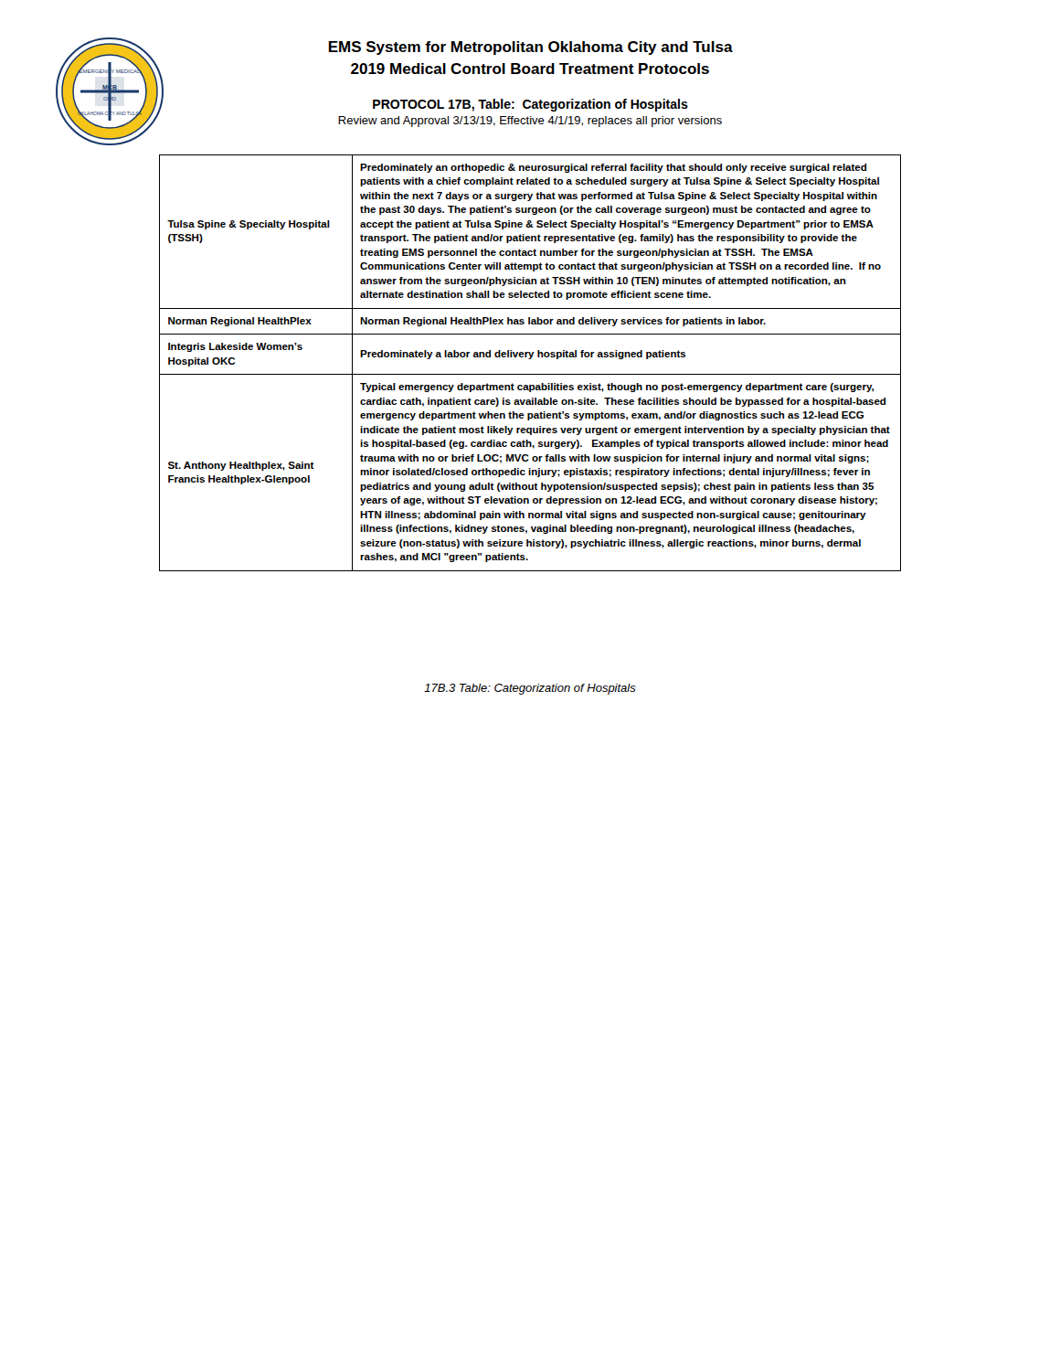EMERGENCY MEDICAL MCB OMD OKLAHOMA CITY AND TULSA
EMS System for Metropolitan Oklahoma City and Tulsa
2019 Medical Control Board Treatment Protocols
PROTOCOL 17B, Table: Categorization of Hospitals
Review and Approval 3/13/19, Effective 4/1/19, replaces all prior versions
| Tulsa Spine & Specialty Hospital (TSSH) | Predominately an orthopedic & neurosurgical referral facility that should only receive surgical related patients with a chief complaint related to a scheduled surgery at Tulsa Spine & Select Specialty Hospital within the next 7 days or a surgery that was performed at Tulsa Spine & Select Specialty Hospital within the past 30 days. The patient’s surgeon (or the call coverage surgeon) must be contacted and agree to accept the patient at Tulsa Spine & Select Specialty Hospital’s “Emergency Department” prior to EMSA transport. The patient and/or patient representative (eg. family) has the responsibility to provide the treating EMS personnel the contact number for the surgeon/physician at TSSH. The EMSA Communications Center will attempt to contact that surgeon/physician at TSSH on a recorded line. If no answer from the surgeon/physician at TSSH within 10 (TEN) minutes of attempted notification, an alternate destination shall be selected to promote efficient scene time. |
| Norman Regional HealthPlex | Norman Regional HealthPlex has labor and delivery services for patients in labor. |
| Integris Lakeside Women’s Hospital OKC | Predominately a labor and delivery hospital for assigned patients |
| St. Anthony Healthplex, Saint Francis Healthplex-Glenpool | Typical emergency department capabilities exist, though no post-emergency department care (surgery, cardiac cath, inpatient care) is available on-site. These facilities should be bypassed for a hospital-based emergency department when the patient’s symptoms, exam, and/or diagnostics such as 12-lead ECG indicate the patient most likely requires very urgent or emergent intervention by a specialty physician that is hospital-based (eg. cardiac cath, surgery). Examples of typical transports allowed include: minor head trauma with no or brief LOC; MVC or falls with low suspicion for internal injury and normal vital signs; minor isolated/closed orthopedic injury; epistaxis; respiratory infections; dental injury/illness; fever in pediatrics and young adult (without hypotension/suspected sepsis); chest pain in patients less than 35 years of age, without ST elevation or depression on 12-lead ECG, and without coronary disease history; HTN illness; abdominal pain with normal vital signs and suspected non-surgical cause; genitourinary illness (infections, kidney stones, vaginal bleeding non-pregnant), neurological illness (headaches, seizure (non-status) with seizure history), psychiatric illness, allergic reactions, minor burns, dermal rashes, and MCI "green" patients. |
17B.3 Table: Categorization of Hospitals